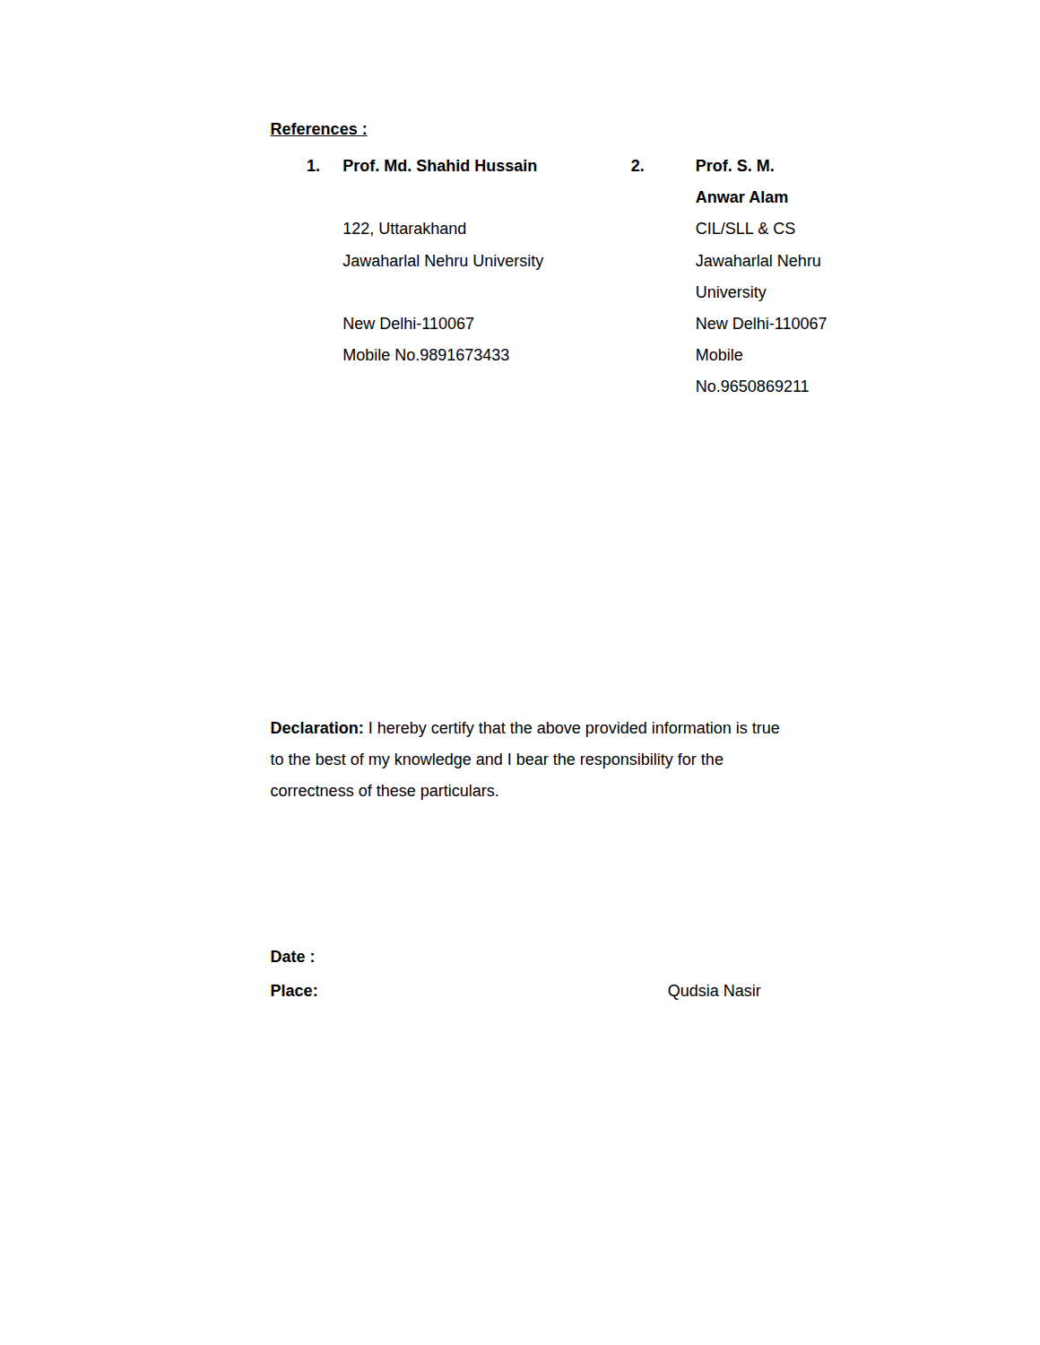References :
| 1. | Prof. Md. Shahid Hussain | 2. | Prof. S. M. Anwar Alam |
| | 122, Uttarakhand | | CIL/SLL & CS |
| | Jawaharlal Nehru University | | Jawaharlal Nehru University |
| | New Delhi-110067 | | New Delhi-110067 |
| | Mobile No.9891673433 | | Mobile No.9650869211 |
Declaration: I hereby certify that the above provided information is true to the best of my knowledge and I bear the responsibility for the correctness of these particulars.
Date :
Place: Qudsia Nasir